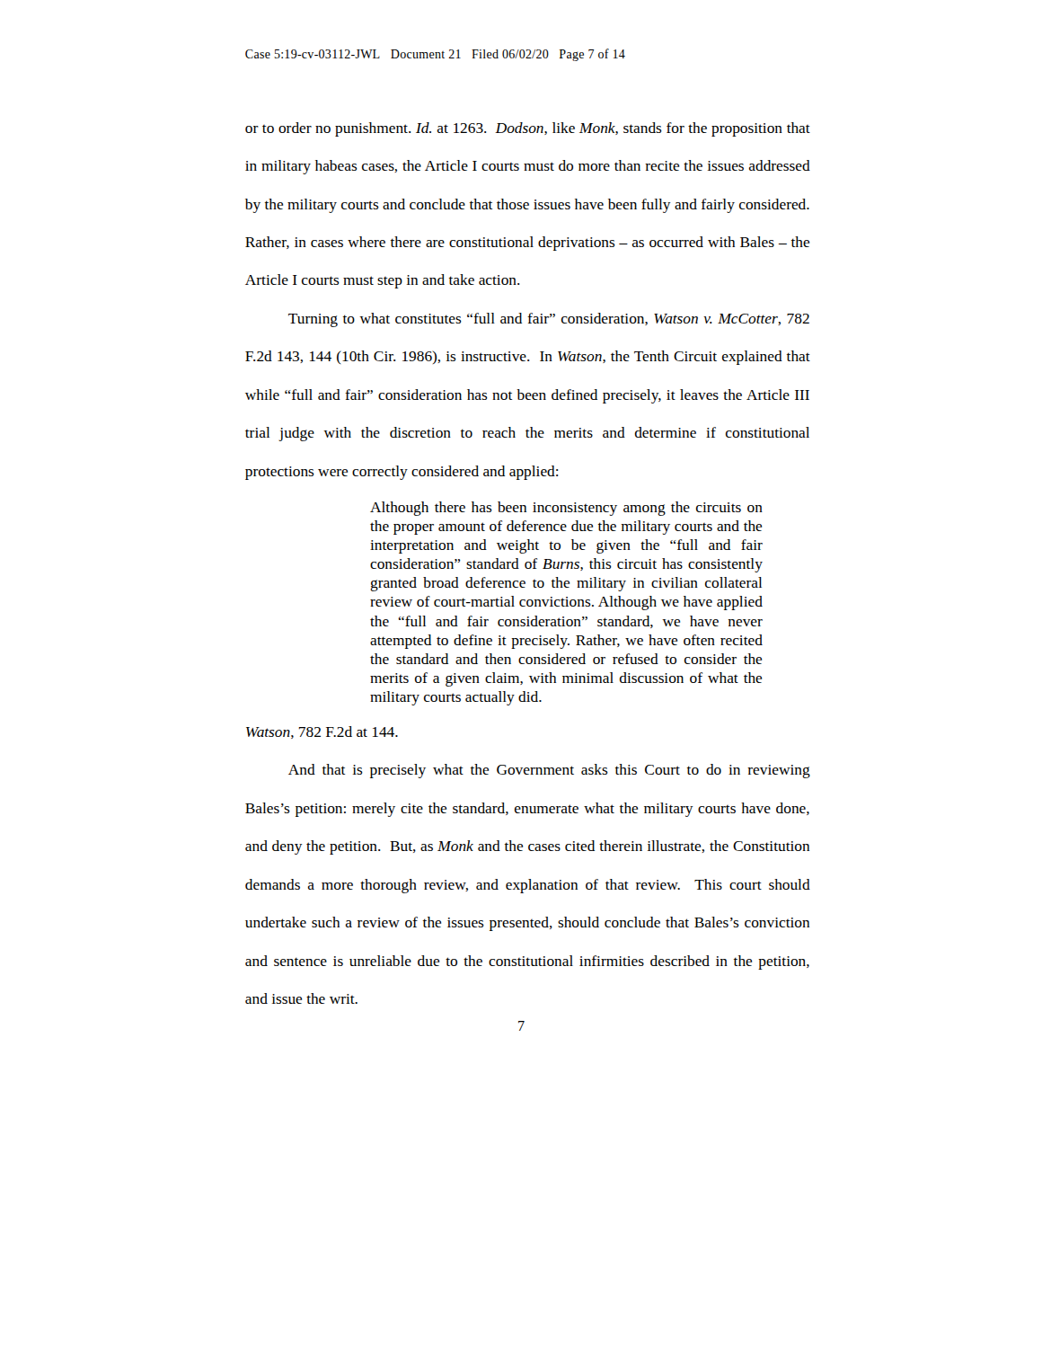Case 5:19-cv-03112-JWL Document 21 Filed 06/02/20 Page 7 of 14
or to order no punishment. Id. at 1263. Dodson, like Monk, stands for the proposition that in military habeas cases, the Article I courts must do more than recite the issues addressed by the military courts and conclude that those issues have been fully and fairly considered. Rather, in cases where there are constitutional deprivations – as occurred with Bales – the Article I courts must step in and take action.
Turning to what constitutes “full and fair” consideration, Watson v. McCotter, 782 F.2d 143, 144 (10th Cir. 1986), is instructive. In Watson, the Tenth Circuit explained that while “full and fair” consideration has not been defined precisely, it leaves the Article III trial judge with the discretion to reach the merits and determine if constitutional protections were correctly considered and applied:
Although there has been inconsistency among the circuits on the proper amount of deference due the military courts and the interpretation and weight to be given the “full and fair consideration” standard of Burns, this circuit has consistently granted broad deference to the military in civilian collateral review of court-martial convictions. Although we have applied the “full and fair consideration” standard, we have never attempted to define it precisely. Rather, we have often recited the standard and then considered or refused to consider the merits of a given claim, with minimal discussion of what the military courts actually did.
Watson, 782 F.2d at 144.
And that is precisely what the Government asks this Court to do in reviewing Bales’s petition: merely cite the standard, enumerate what the military courts have done, and deny the petition. But, as Monk and the cases cited therein illustrate, the Constitution demands a more thorough review, and explanation of that review. This court should undertake such a review of the issues presented, should conclude that Bales’s conviction and sentence is unreliable due to the constitutional infirmities described in the petition, and issue the writ.
7